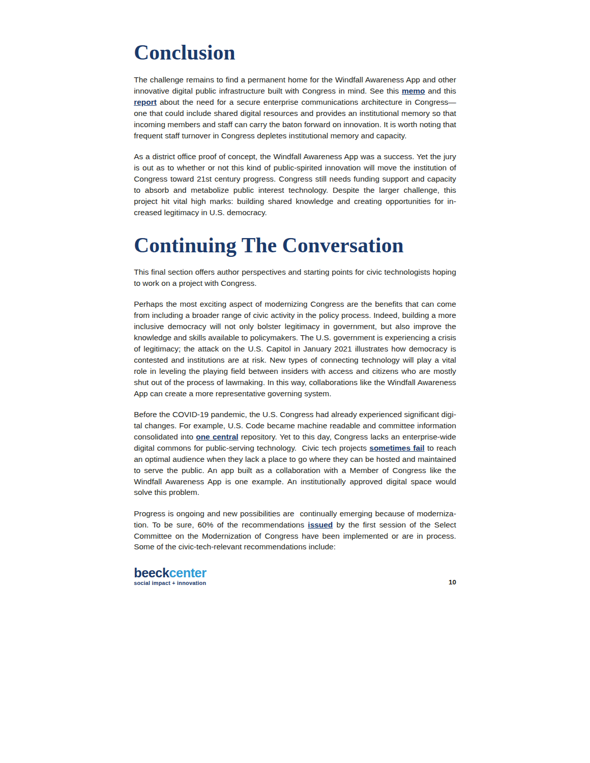Conclusion
The challenge remains to find a permanent home for the Windfall Awareness App and other innovative digital public infrastructure built with Congress in mind. See this memo and this report about the need for a secure enterprise communications architecture in Congress—one that could include shared digital resources and provides an institutional memory so that incoming members and staff can carry the baton forward on innovation. It is worth noting that frequent staff turnover in Congress depletes institutional memory and capacity.
As a district office proof of concept, the Windfall Awareness App was a success. Yet the jury is out as to whether or not this kind of public-spirited innovation will move the institution of Congress toward 21st century progress. Congress still needs funding support and capacity to absorb and metabolize public interest technology. Despite the larger challenge, this project hit vital high marks: building shared knowledge and creating opportunities for increased legitimacy in U.S. democracy.
Continuing The Conversation
This final section offers author perspectives and starting points for civic technologists hoping to work on a project with Congress.
Perhaps the most exciting aspect of modernizing Congress are the benefits that can come from including a broader range of civic activity in the policy process. Indeed, building a more inclusive democracy will not only bolster legitimacy in government, but also improve the knowledge and skills available to policymakers. The U.S. government is experiencing a crisis of legitimacy; the attack on the U.S. Capitol in January 2021 illustrates how democracy is contested and institutions are at risk. New types of connecting technology will play a vital role in leveling the playing field between insiders with access and citizens who are mostly shut out of the process of lawmaking. In this way, collaborations like the Windfall Awareness App can create a more representative governing system.
Before the COVID-19 pandemic, the U.S. Congress had already experienced significant digital changes. For example, U.S. Code became machine readable and committee information consolidated into one central repository. Yet to this day, Congress lacks an enterprise-wide digital commons for public-serving technology. Civic tech projects sometimes fail to reach an optimal audience when they lack a place to go where they can be hosted and maintained to serve the public. An app built as a collaboration with a Member of Congress like the Windfall Awareness App is one example. An institutionally approved digital space would solve this problem.
Progress is ongoing and new possibilities are continually emerging because of modernization. To be sure, 60% of the recommendations issued by the first session of the Select Committee on the Modernization of Congress have been implemented or are in process. Some of the civic-tech-relevant recommendations include:
beeck center
social impact + innovation
10